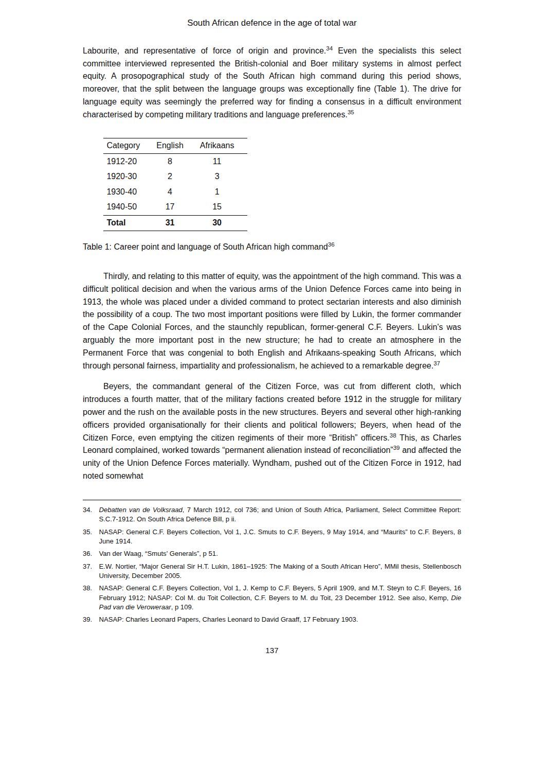South African defence in the age of total war
Labourite, and representative of force of origin and province.34 Even the specialists this select committee interviewed represented the British-colonial and Boer military systems in almost perfect equity. A prosopographical study of the South African high command during this period shows, moreover, that the split between the language groups was exceptionally fine (Table 1). The drive for language equity was seemingly the preferred way for finding a consensus in a difficult environment characterised by competing military traditions and language preferences.35
| Category | English | Afrikaans |
| --- | --- | --- |
| 1912-20 | 8 | 11 |
| 1920-30 | 2 | 3 |
| 1930-40 | 4 | 1 |
| 1940-50 | 17 | 15 |
| Total | 31 | 30 |
Table 1: Career point and language of South African high command36
Thirdly, and relating to this matter of equity, was the appointment of the high command. This was a difficult political decision and when the various arms of the Union Defence Forces came into being in 1913, the whole was placed under a divided command to protect sectarian interests and also diminish the possibility of a coup. The two most important positions were filled by Lukin, the former commander of the Cape Colonial Forces, and the staunchly republican, former-general C.F. Beyers. Lukin's was arguably the more important post in the new structure; he had to create an atmosphere in the Permanent Force that was congenial to both English and Afrikaans-speaking South Africans, which through personal fairness, impartiality and professionalism, he achieved to a remarkable degree.37
Beyers, the commandant general of the Citizen Force, was cut from different cloth, which introduces a fourth matter, that of the military factions created before 1912 in the struggle for military power and the rush on the available posts in the new structures. Beyers and several other high-ranking officers provided organisationally for their clients and political followers; Beyers, when head of the Citizen Force, even emptying the citizen regiments of their more “British” officers.38 This, as Charles Leonard complained, worked towards “permanent alienation instead of reconciliation”39 and affected the unity of the Union Defence Forces materially. Wyndham, pushed out of the Citizen Force in 1912, had noted somewhat
34. Debatten van de Volksraad, 7 March 1912, col 736; and Union of South Africa, Parliament, Select Committee Report: S.C.7-1912. On South Africa Defence Bill, p ii.
35. NASAP: General C.F. Beyers Collection, Vol 1, J.C. Smuts to C.F. Beyers, 9 May 1914, and “Maurits” to C.F. Beyers, 8 June 1914.
36. Van der Waag, “Smuts' Generals”, p 51.
37. E.W. Nortier, “Major General Sir H.T. Lukin, 1861–1925: The Making of a South African Hero”, MMil thesis, Stellenbosch University, December 2005.
38. NASAP: General C.F. Beyers Collection, Vol 1, J. Kemp to C.F. Beyers, 5 April 1909, and M.T. Steyn to C.F. Beyers, 16 February 1912; NASAP: Col M. du Toit Collection, C.F. Beyers to M. du Toit, 23 December 1912. See also, Kemp, Die Pad van die Veroweraar, p 109.
39. NASAP: Charles Leonard Papers, Charles Leonard to David Graaff, 17 February 1903.
137